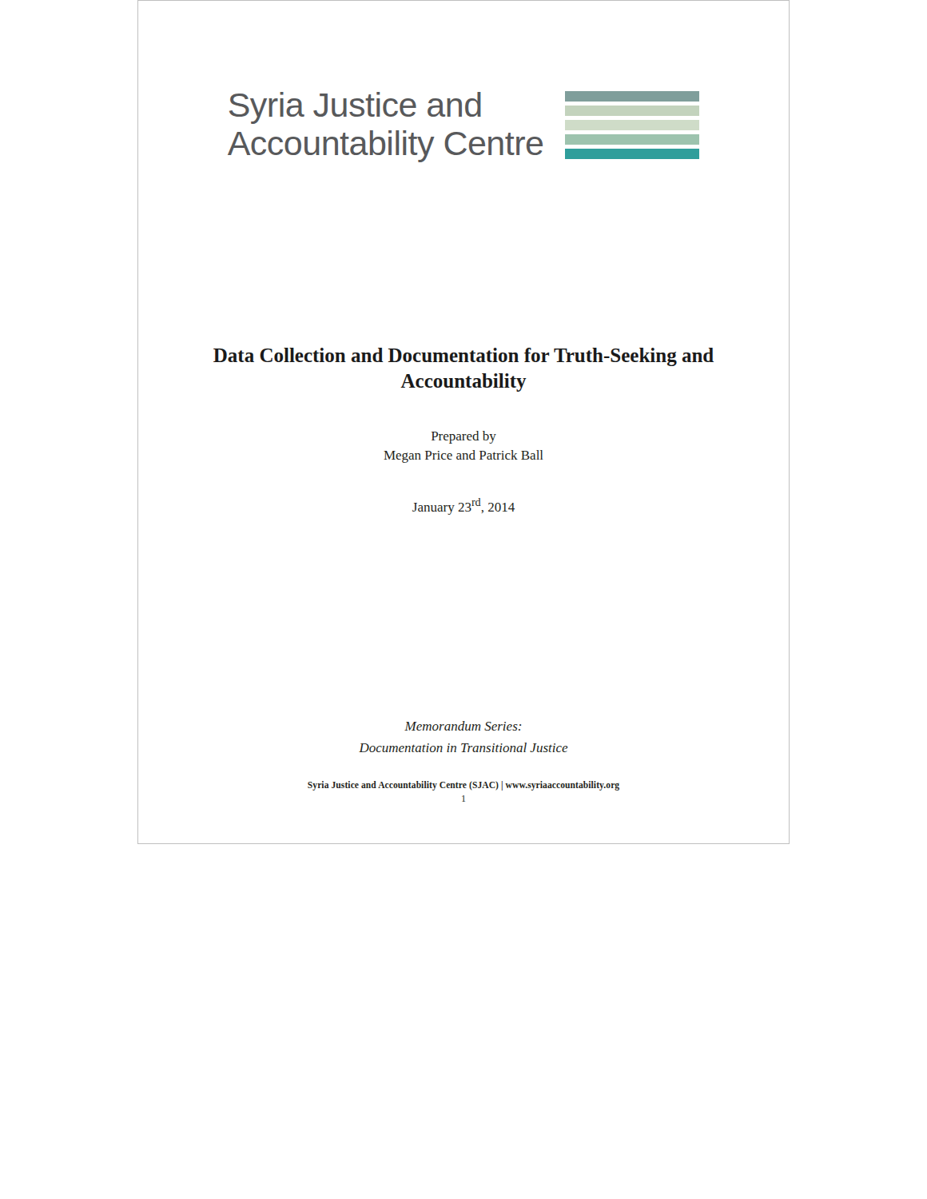Syria Justice and
Accountability Centre
Data Collection and Documentation for Truth-Seeking and Accountability
Prepared by
Megan Price and Patrick Ball
January 23rd, 2014
Memorandum Series:
Documentation in Transitional Justice
Syria Justice and Accountability Centre (SJAC) | www.syriaaccountability.org
1